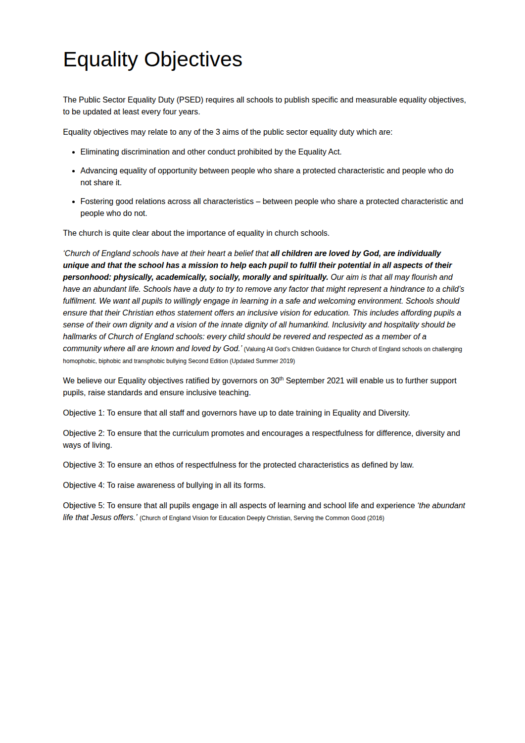Equality Objectives
The Public Sector Equality Duty (PSED) requires all schools to publish specific and measurable equality objectives, to be updated at least every four years.
Equality objectives may relate to any of the 3 aims of the public sector equality duty which are:
Eliminating discrimination and other conduct prohibited by the Equality Act.
Advancing equality of opportunity between people who share a protected characteristic and people who do not share it.
Fostering good relations across all characteristics – between people who share a protected characteristic and people who do not.
The church is quite clear about the importance of equality in church schools.
‘Church of England schools have at their heart a belief that all children are loved by God, are individually unique and that the school has a mission to help each pupil to fulfil their potential in all aspects of their personhood: physically, academically, socially, morally and spiritually. Our aim is that all may flourish and have an abundant life. Schools have a duty to try to remove any factor that might represent a hindrance to a child’s fulfilment. We want all pupils to willingly engage in learning in a safe and welcoming environment. Schools should ensure that their Christian ethos statement offers an inclusive vision for education. This includes affording pupils a sense of their own dignity and a vision of the innate dignity of all humankind. Inclusivity and hospitality should be hallmarks of Church of England schools: every child should be revered and respected as a member of a community where all are known and loved by God.’ (Valuing All God’s Children Guidance for Church of England schools on challenging homophobic, biphobic and transphobic bullying Second Edition (Updated Summer 2019)
We believe our Equality objectives ratified by governors on 30th September 2021 will enable us to further support pupils, raise standards and ensure inclusive teaching.
Objective 1: To ensure that all staff and governors have up to date training in Equality and Diversity.
Objective 2: To ensure that the curriculum promotes and encourages a respectfulness for difference, diversity and ways of living.
Objective 3: To ensure an ethos of respectfulness for the protected characteristics as defined by law.
Objective 4: To raise awareness of bullying in all its forms.
Objective 5: To ensure that all pupils engage in all aspects of learning and school life and experience ‘the abundant life that Jesus offers.’ (Church of England Vision for Education Deeply Christian, Serving the Common Good (2016)